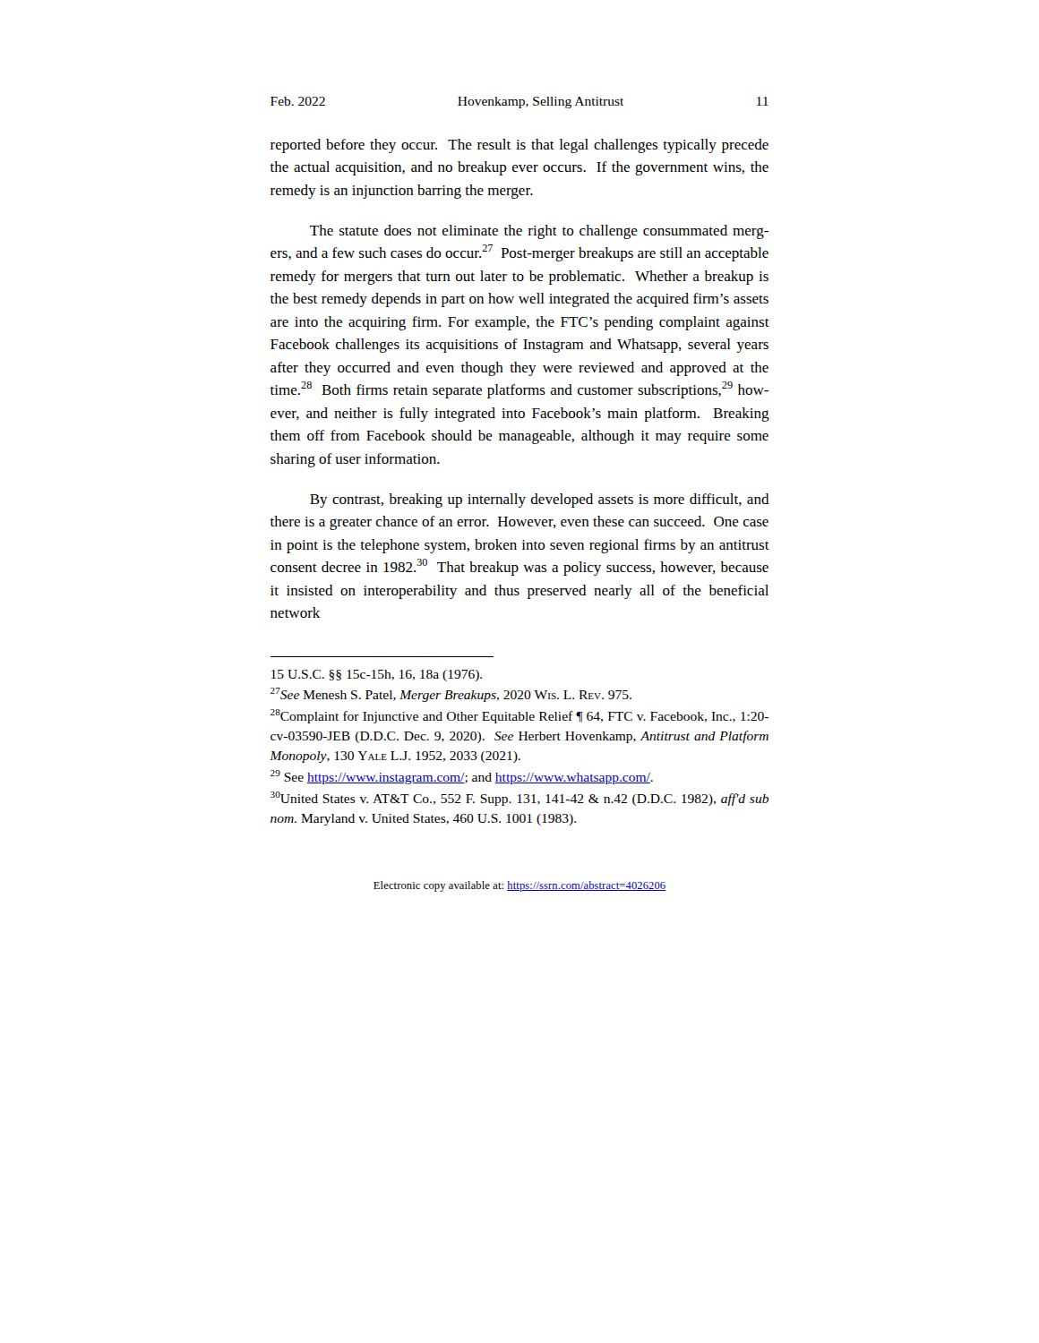Feb. 2022 Hovenkamp, Selling Antitrust 11
reported before they occur. The result is that legal challenges typically precede the actual acquisition, and no breakup ever occurs. If the government wins, the remedy is an injunction barring the merger.
The statute does not eliminate the right to challenge consummated mergers, and a few such cases do occur.27 Post-merger breakups are still an acceptable remedy for mergers that turn out later to be problematic. Whether a breakup is the best remedy depends in part on how well integrated the acquired firm’s assets are into the acquiring firm. For example, the FTC’s pending complaint against Facebook challenges its acquisitions of Instagram and Whatsapp, several years after they occurred and even though they were reviewed and approved at the time.28 Both firms retain separate platforms and customer subscriptions,29 however, and neither is fully integrated into Facebook’s main platform. Breaking them off from Facebook should be manageable, although it may require some sharing of user information.
By contrast, breaking up internally developed assets is more difficult, and there is a greater chance of an error. However, even these can succeed. One case in point is the telephone system, broken into seven regional firms by an antitrust consent decree in 1982.30 That breakup was a policy success, however, because it insisted on interoperability and thus preserved nearly all of the beneficial network
15 U.S.C. §§ 15c-15h, 16, 18a (1976).
27 See Menesh S. Patel, Merger Breakups, 2020 Wis. L. Rev. 975.
28 Complaint for Injunctive and Other Equitable Relief ¶ 64, FTC v. Facebook, Inc., 1:20-cv-03590-JEB (D.D.C. Dec. 9, 2020). See Herbert Hovenkamp, Antitrust and Platform Monopoly, 130 Yale L.J. 1952, 2033 (2021).
29 See https://www.instagram.com/; and https://www.whatsapp.com/.
30 United States v. AT&T Co., 552 F. Supp. 131, 141-42 & n.42 (D.D.C. 1982), aff'd sub nom. Maryland v. United States, 460 U.S. 1001 (1983).
Electronic copy available at: https://ssrn.com/abstract=4026206